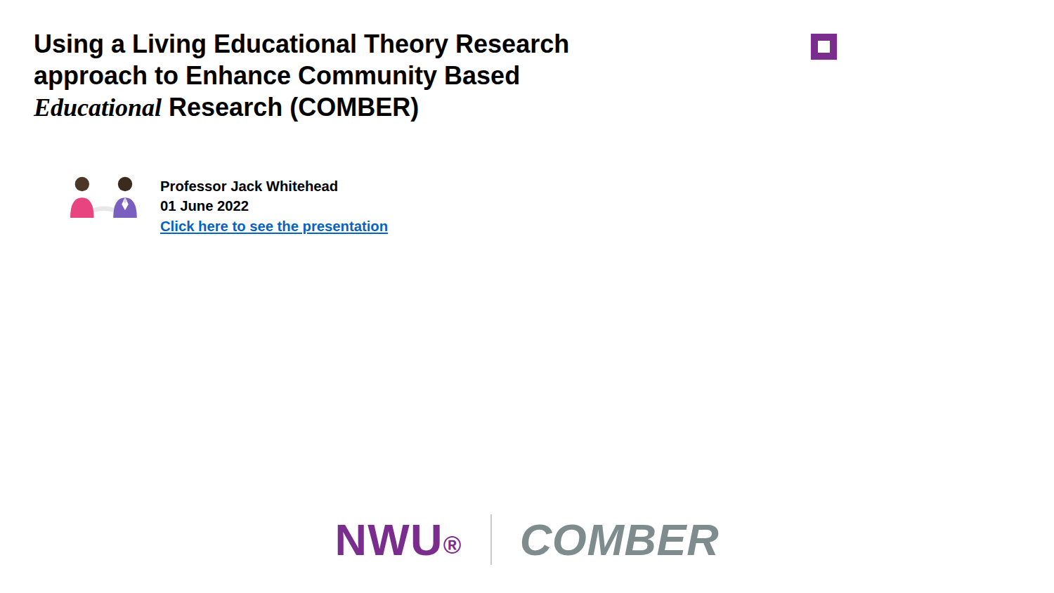Using a Living Educational Theory Research approach to Enhance Community Based Educational Research (COMBER)
Professor Jack Whitehead 01 June 2022 Click here to see the presentation
NWU® COMBER